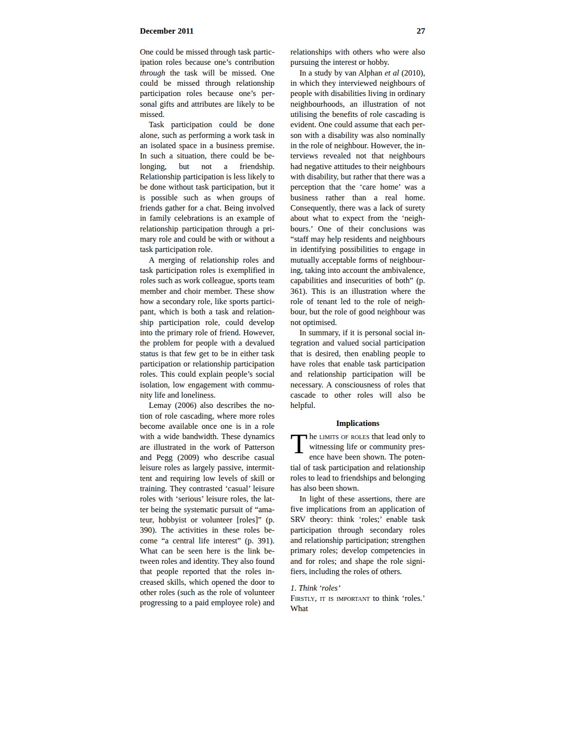December 2011 27
One could be missed through task participation roles because one’s contribution through the task will be missed. One could be missed through relationship participation roles because one’s personal gifts and attributes are likely to be missed.
Task participation could be done alone, such as performing a work task in an isolated space in a business premise. In such a situation, there could be belonging, but not a friendship. Relationship participation is less likely to be done without task participation, but it is possible such as when groups of friends gather for a chat. Being involved in family celebrations is an example of relationship participation through a primary role and could be with or without a task participation role.
A merging of relationship roles and task participation roles is exemplified in roles such as work colleague, sports team member and choir member. These show how a secondary role, like sports participant, which is both a task and relationship participation role, could develop into the primary role of friend. However, the problem for people with a devalued status is that few get to be in either task participation or relationship participation roles. This could explain people’s social isolation, low engagement with community life and loneliness.
Lemay (2006) also describes the notion of role cascading, where more roles become available once one is in a role with a wide bandwidth. These dynamics are illustrated in the work of Patterson and Pegg (2009) who describe casual leisure roles as largely passive, intermittent and requiring low levels of skill or training. They contrasted ‘casual’ leisure roles with ‘serious’ leisure roles, the latter being the systematic pursuit of “amateur, hobbyist or volunteer [roles]” (p. 390). The activities in these roles become “a central life interest” (p. 391). What can be seen here is the link between roles and identity. They also found that people reported that the roles increased skills, which opened the door to other roles (such as the role of volunteer progressing to a paid employee role) and relationships with others who were also pursuing the interest or hobby.
In a study by van Alphan et al (2010), in which they interviewed neighbours of people with disabilities living in ordinary neighbourhoods, an illustration of not utilising the benefits of role cascading is evident. One could assume that each person with a disability was also nominally in the role of neighbour. However, the interviews revealed not that neighbours had negative attitudes to their neighbours with disability, but rather that there was a perception that the ‘care home’ was a business rather than a real home. Consequently, there was a lack of surety about what to expect from the ‘neighbours.’ One of their conclusions was “staff may help residents and neighbours in identifying possibilities to engage in mutually acceptable forms of neighbouring, taking into account the ambivalence, capabilities and insecurities of both” (p. 361). This is an illustration where the role of tenant led to the role of neighbour, but the role of good neighbour was not optimised.
In summary, if it is personal social integration and valued social participation that is desired, then enabling people to have roles that enable task participation and relationship participation will be necessary. A consciousness of roles that cascade to other roles will also be helpful.
Implications
The limits of roles that lead only to witnessing life or community presence have been shown. The potential of task participation and relationship roles to lead to friendships and belonging has also been shown.
In light of these assertions, there are five implications from an application of SRV theory: think ‘roles;’ enable task participation through secondary roles and relationship participation; strengthen primary roles; develop competencies in and for roles; and shape the role signifiers, including the roles of others.
1. Think ‘roles’
Firstly, it is important to think ‘roles.’ What